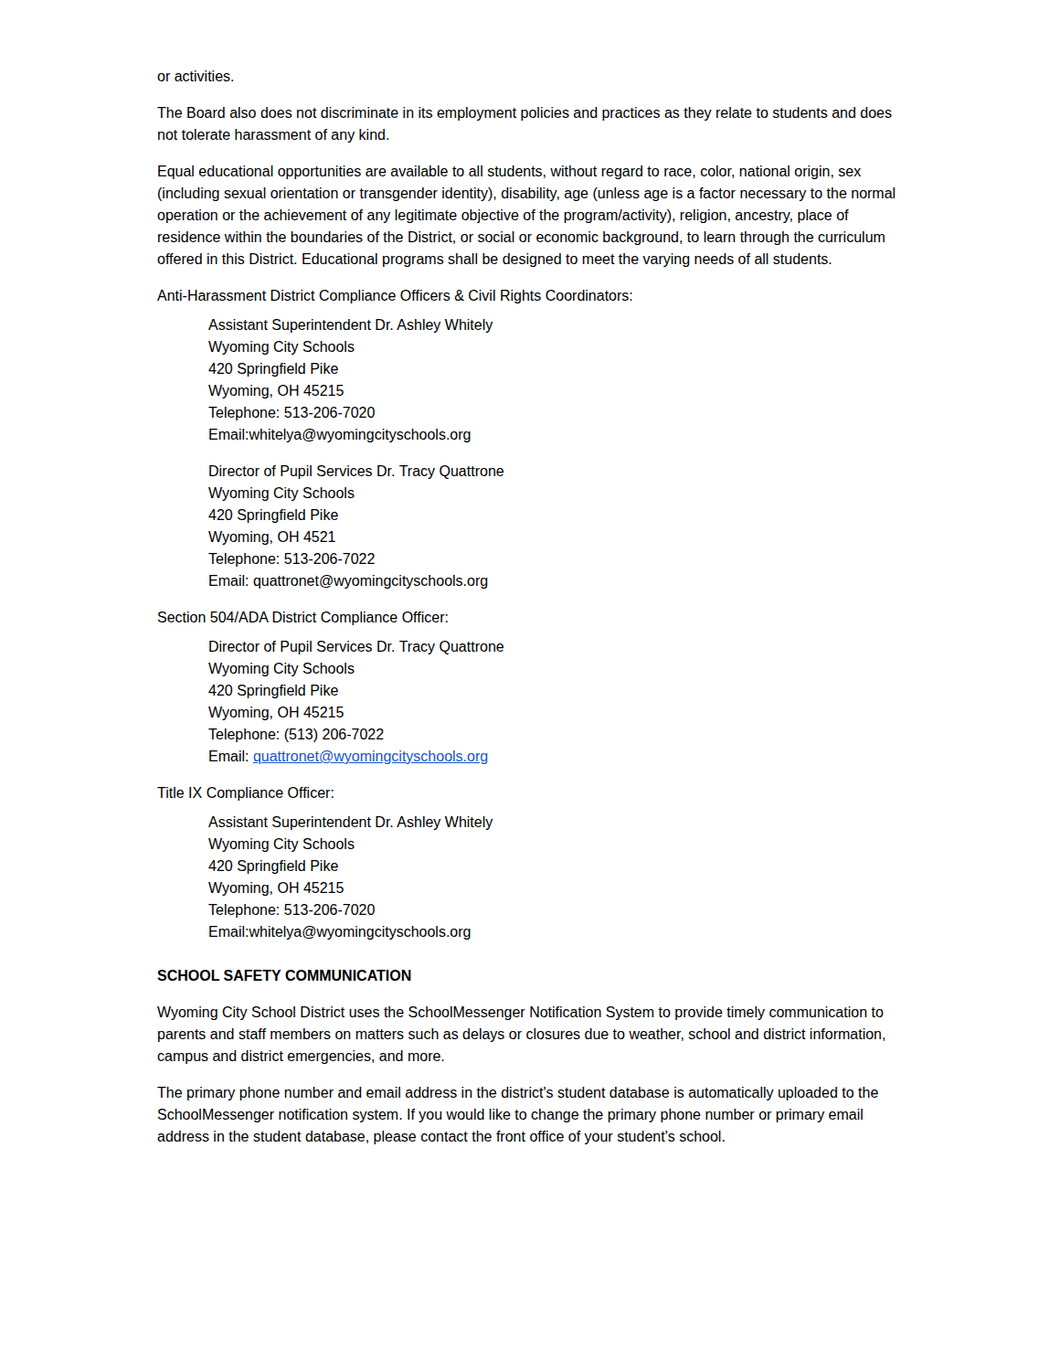or activities.
The Board also does not discriminate in its employment policies and practices as they relate to students and does not tolerate harassment of any kind.
Equal educational opportunities are available to all students, without regard to race, color, national origin, sex (including sexual orientation or transgender identity), disability, age (unless age is a factor necessary to the normal operation or the achievement of any legitimate objective of the program/activity), religion, ancestry, place of residence within the boundaries of the District, or social or economic background, to learn through the curriculum offered in this District. Educational programs shall be designed to meet the varying needs of all students.
Anti-Harassment District Compliance Officers & Civil Rights Coordinators:
Assistant Superintendent Dr. Ashley Whitely
Wyoming City Schools
420 Springfield Pike
Wyoming, OH 45215
Telephone: 513-206-7020
Email:whitelya@wyomingcityschools.org
Director of Pupil Services Dr. Tracy Quattrone
Wyoming City Schools
420 Springfield Pike
Wyoming, OH 4521
Telephone: 513-206-7022
Email: quattronet@wyomingcityschools.org
Section 504/ADA District Compliance Officer:
Director of Pupil Services Dr. Tracy Quattrone
Wyoming City Schools
420 Springfield Pike
Wyoming, OH 45215
Telephone: (513) 206-7022
Email: quattronet@wyomingcityschools.org
Title IX Compliance Officer:
Assistant Superintendent Dr. Ashley Whitely
Wyoming City Schools
420 Springfield Pike
Wyoming, OH 45215
Telephone: 513-206-7020
Email:whitelya@wyomingcityschools.org
SCHOOL SAFETY COMMUNICATION
Wyoming City School District uses the SchoolMessenger Notification System to provide timely communication to parents and staff members on matters such as delays or closures due to weather, school and district information, campus and district emergencies, and more.
The primary phone number and email address in the district's student database is automatically uploaded to the SchoolMessenger notification system. If you would like to change the primary phone number or primary email address in the student database, please contact the front office of your student's school.